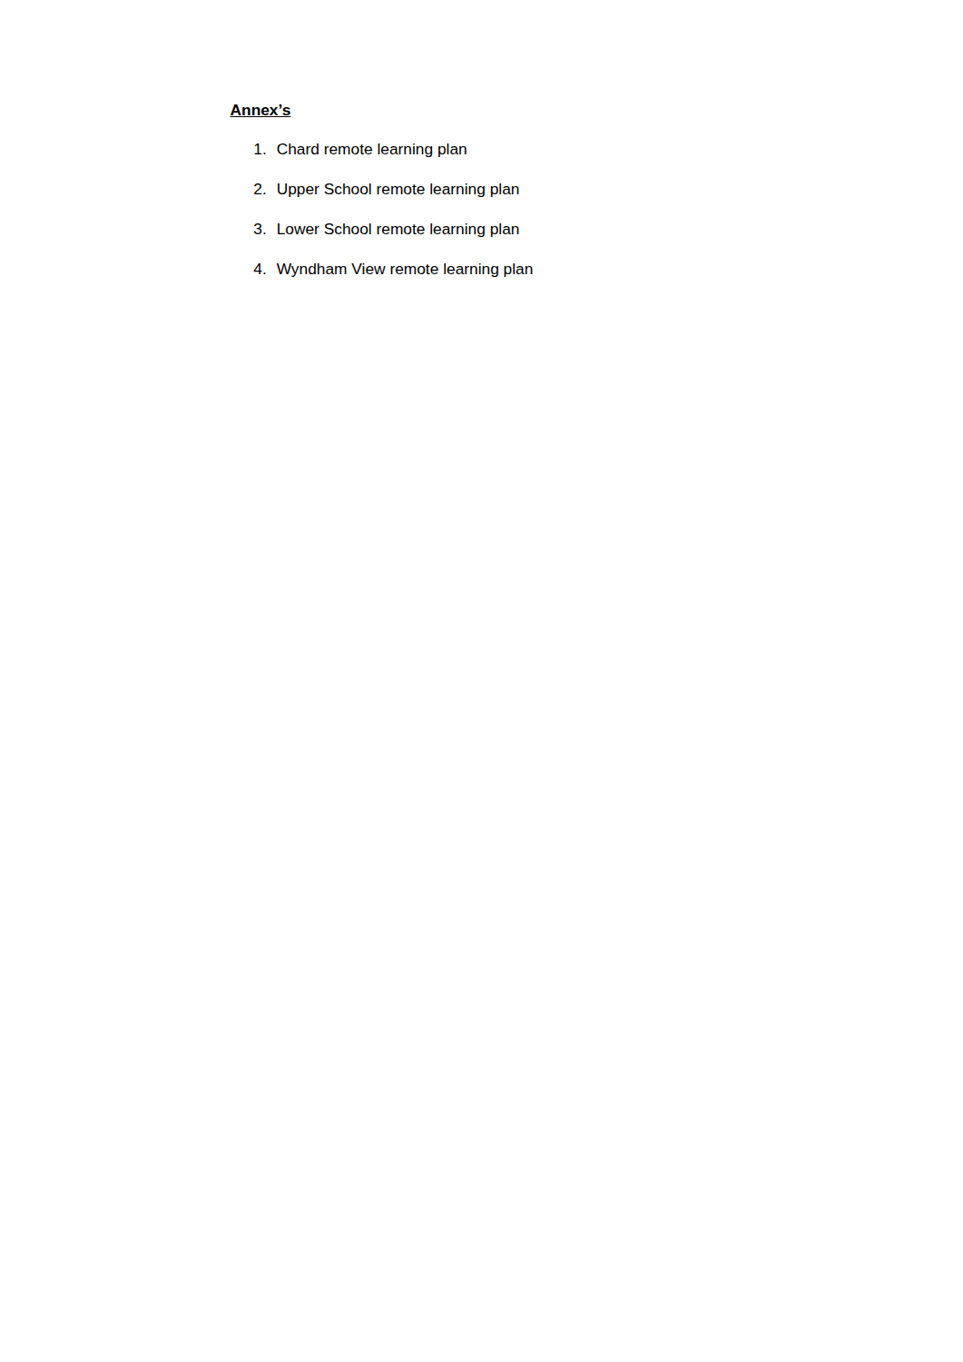Annex’s
Chard remote learning plan
Upper School remote learning plan
Lower School remote learning plan
Wyndham View remote learning plan